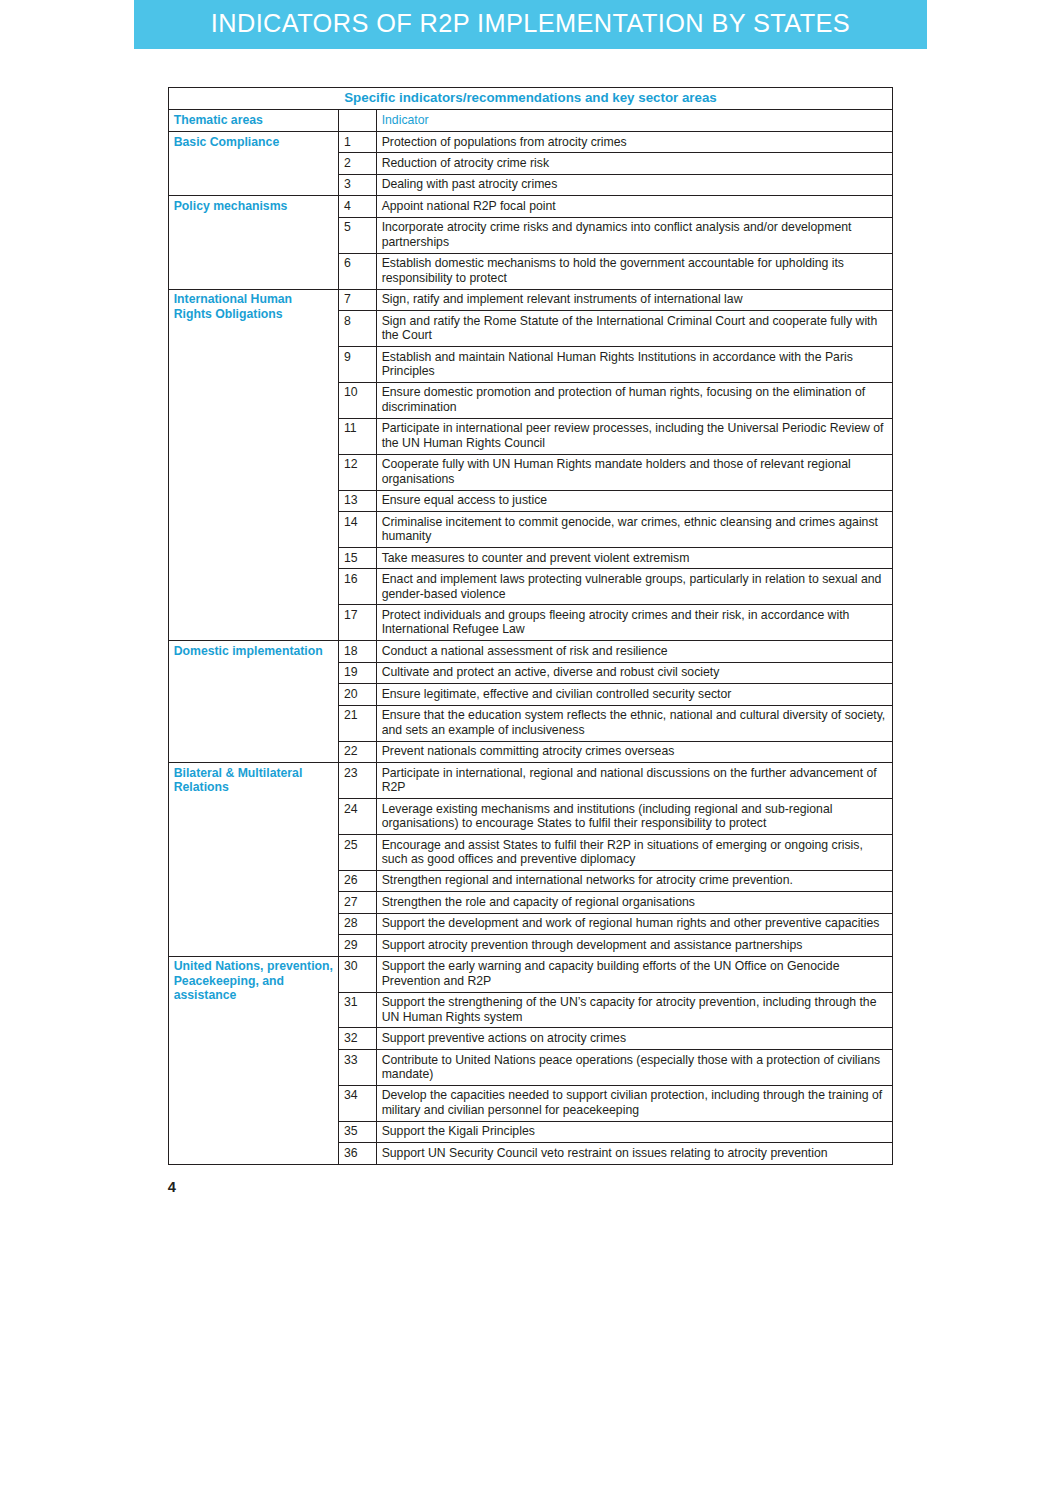INDICATORS OF R2P IMPLEMENTATION BY STATES
| Specific indicators/recommendations and key sector areas |
| Thematic areas | | Indicator |
| Basic Compliance | 1 | Protection of populations from atrocity crimes |
| 2 | Reduction of atrocity crime risk |
| 3 | Dealing with past atrocity crimes |
| Policy mechanisms | 4 | Appoint national R2P focal point |
| 5 | Incorporate atrocity crime risks and dynamics into conflict analysis and/or development partnerships |
| 6 | Establish domestic mechanisms to hold the government accountable for upholding its responsibility to protect |
| International Human Rights Obligations | 7 | Sign, ratify and implement relevant instruments of international law |
| 8 | Sign and ratify the Rome Statute of the International Criminal Court and cooperate fully with the Court |
| 9 | Establish and maintain National Human Rights Institutions in accordance with the Paris Principles |
| 10 | Ensure domestic promotion and protection of human rights, focusing on the elimination of discrimination |
| 11 | Participate in international peer review processes, including the Universal Periodic Review of the UN Human Rights Council |
| 12 | Cooperate fully with UN Human Rights mandate holders and those of relevant regional organisations |
| 13 | Ensure equal access to justice |
| 14 | Criminalise incitement to commit genocide, war crimes, ethnic cleansing and crimes against humanity |
| 15 | Take measures to counter and prevent violent extremism |
| 16 | Enact and implement laws protecting vulnerable groups, particularly in relation to sexual and gender-based violence |
| 17 | Protect individuals and groups fleeing atrocity crimes and their risk, in accordance with International Refugee Law |
| Domestic implementation | 18 | Conduct a national assessment of risk and resilience |
| 19 | Cultivate and protect an active, diverse and robust civil society |
| 20 | Ensure legitimate, effective and civilian controlled security sector |
| 21 | Ensure that the education system reflects the ethnic, national and cultural diversity of society, and sets an example of inclusiveness |
| 22 | Prevent nationals committing atrocity crimes overseas |
| Bilateral & Multilateral Relations | 23 | Participate in international, regional and national discussions on the further advancement of R2P |
| 24 | Leverage existing mechanisms and institutions (including regional and sub-regional organisations) to encourage States to fulfil their responsibility to protect |
| 25 | Encourage and assist States to fulfil their R2P in situations of emerging or ongoing crisis, such as good offices and preventive diplomacy |
| 26 | Strengthen regional and international networks for atrocity crime prevention. |
| 27 | Strengthen the role and capacity of regional organisations |
| 28 | Support the development and work of regional human rights and other preventive capacities |
| 29 | Support atrocity prevention through development and assistance partnerships |
| United Nations, prevention, Peacekeeping, and assistance | 30 | Support the early warning and capacity building efforts of the UN Office on Genocide Prevention and R2P |
| 31 | Support the strengthening of the UN’s capacity for atrocity prevention, including through the UN Human Rights system |
| 32 | Support preventive actions on atrocity crimes |
| 33 | Contribute to United Nations peace operations (especially those with a protection of civilians mandate) |
| 34 | Develop the capacities needed to support civilian protection, including through the training of military and civilian personnel for peacekeeping |
| 35 | Support the Kigali Principles |
| 36 | Support UN Security Council veto restraint on issues relating to atrocity prevention |
4